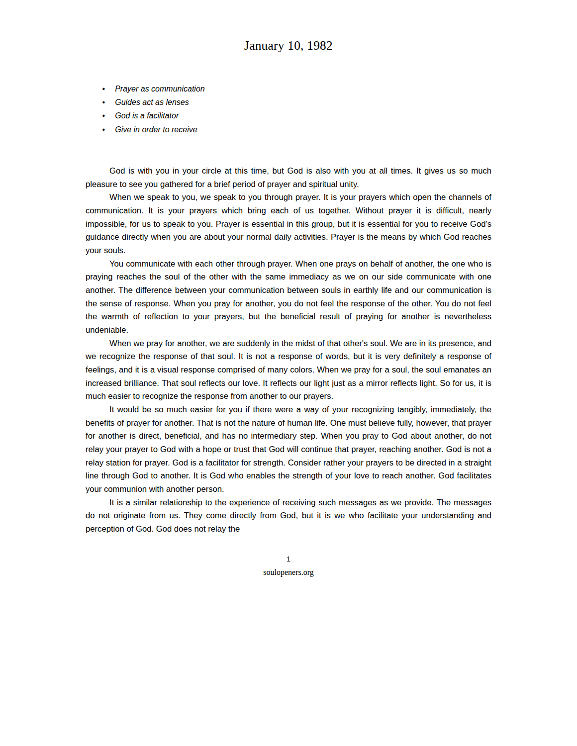January 10, 1982
Prayer as communication
Guides act as lenses
God is a facilitator
Give in order to receive
God is with you in your circle at this time, but God is also with you at all times. It gives us so much pleasure to see you gathered for a brief period of prayer and spiritual unity.
When we speak to you, we speak to you through prayer. It is your prayers which open the channels of communication. It is your prayers which bring each of us together. Without prayer it is difficult, nearly impossible, for us to speak to you. Prayer is essential in this group, but it is essential for you to receive God's guidance directly when you are about your normal daily activities. Prayer is the means by which God reaches your souls.
You communicate with each other through prayer. When one prays on behalf of another, the one who is praying reaches the soul of the other with the same immediacy as we on our side communicate with one another. The difference between your communication between souls in earthly life and our communication is the sense of response. When you pray for another, you do not feel the response of the other. You do not feel the warmth of reflection to your prayers, but the beneficial result of praying for another is nevertheless undeniable.
When we pray for another, we are suddenly in the midst of that other's soul. We are in its presence, and we recognize the response of that soul. It is not a response of words, but it is very definitely a response of feelings, and it is a visual response comprised of many colors. When we pray for a soul, the soul emanates an increased brilliance. That soul reflects our love. It reflects our light just as a mirror reflects light. So for us, it is much easier to recognize the response from another to our prayers.
It would be so much easier for you if there were a way of your recognizing tangibly, immediately, the benefits of prayer for another. That is not the nature of human life. One must believe fully, however, that prayer for another is direct, beneficial, and has no intermediary step. When you pray to God about another, do not relay your prayer to God with a hope or trust that God will continue that prayer, reaching another. God is not a relay station for prayer. God is a facilitator for strength. Consider rather your prayers to be directed in a straight line through God to another. It is God who enables the strength of your love to reach another. God facilitates your communion with another person.
It is a similar relationship to the experience of receiving such messages as we provide. The messages do not originate from us. They come directly from God, but it is we who facilitate your understanding and perception of God. God does not relay the
1 soulopeners.org